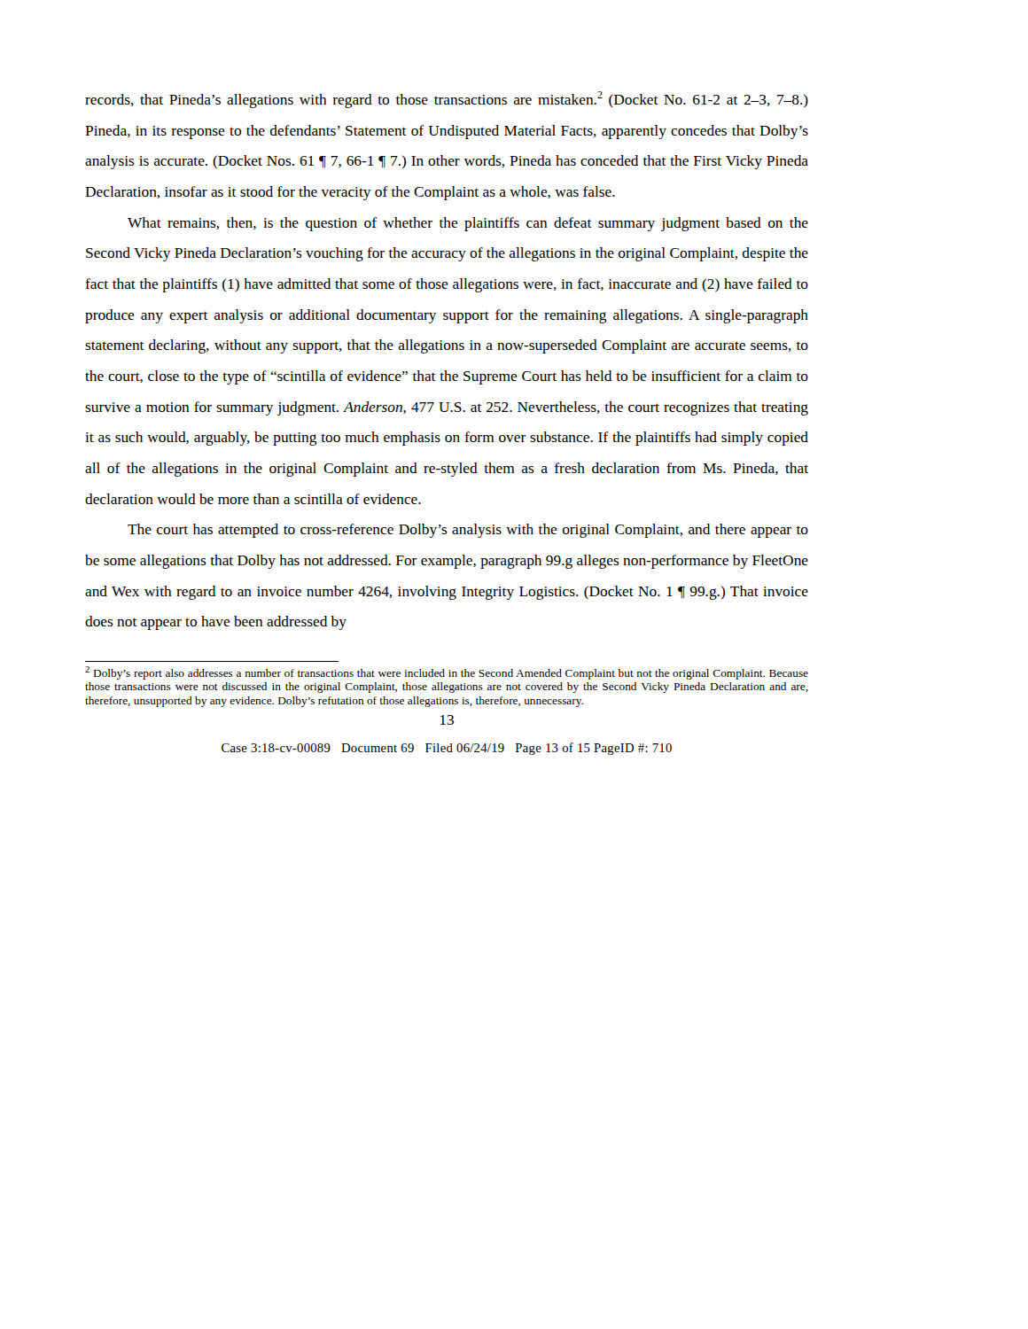records, that Pineda’s allegations with regard to those transactions are mistaken.2 (Docket No. 61-2 at 2–3, 7–8.) Pineda, in its response to the defendants’ Statement of Undisputed Material Facts, apparently concedes that Dolby’s analysis is accurate. (Docket Nos. 61 ¶ 7, 66-1 ¶ 7.) In other words, Pineda has conceded that the First Vicky Pineda Declaration, insofar as it stood for the veracity of the Complaint as a whole, was false.
What remains, then, is the question of whether the plaintiffs can defeat summary judgment based on the Second Vicky Pineda Declaration’s vouching for the accuracy of the allegations in the original Complaint, despite the fact that the plaintiffs (1) have admitted that some of those allegations were, in fact, inaccurate and (2) have failed to produce any expert analysis or additional documentary support for the remaining allegations. A single-paragraph statement declaring, without any support, that the allegations in a now-superseded Complaint are accurate seems, to the court, close to the type of “scintilla of evidence” that the Supreme Court has held to be insufficient for a claim to survive a motion for summary judgment. Anderson, 477 U.S. at 252. Nevertheless, the court recognizes that treating it as such would, arguably, be putting too much emphasis on form over substance. If the plaintiffs had simply copied all of the allegations in the original Complaint and re-styled them as a fresh declaration from Ms. Pineda, that declaration would be more than a scintilla of evidence.
The court has attempted to cross-reference Dolby’s analysis with the original Complaint, and there appear to be some allegations that Dolby has not addressed. For example, paragraph 99.g alleges non-performance by FleetOne and Wex with regard to an invoice number 4264, involving Integrity Logistics. (Docket No. 1 ¶ 99.g.) That invoice does not appear to have been addressed by
2 Dolby’s report also addresses a number of transactions that were included in the Second Amended Complaint but not the original Complaint. Because those transactions were not discussed in the original Complaint, those allegations are not covered by the Second Vicky Pineda Declaration and are, therefore, unsupported by any evidence. Dolby’s refutation of those allegations is, therefore, unnecessary.
13
Case 3:18-cv-00089 Document 69 Filed 06/24/19 Page 13 of 15 PageID #: 710